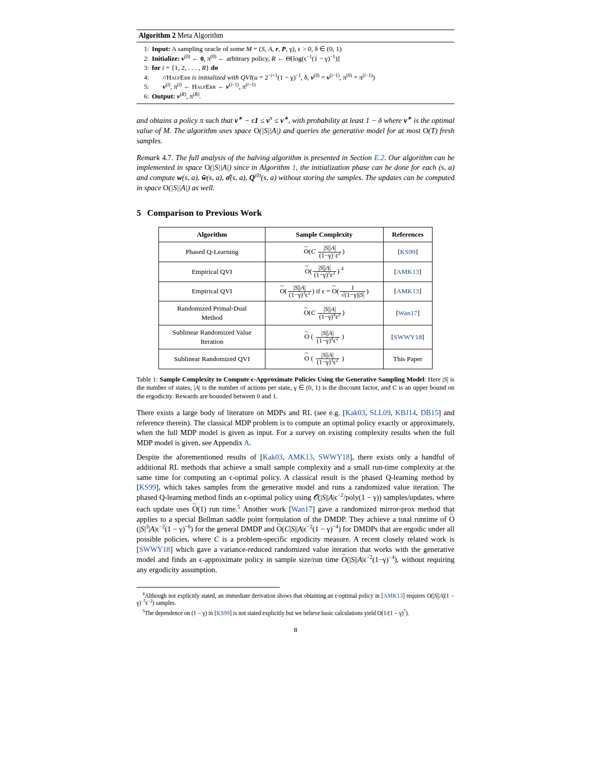Algorithm 2 Meta Algorithm
1: Input: A sampling oracle of some M = (S, A, r, P, γ), ϵ > 0, δ ∈ (0, 1)
2: Initialize: v(0) ← 0, π(0) ← arbitrary policy, R ← Θ[log(ϵ−1(1 − γ)−1)]
3: for i = {1, 2, . . . , R} do
4: //HalfErr is initialized with QVI(u = 2−i+1(1 − γ)−1, δ, v(0) = v(i−1), π(0) = π(i−1))
5: v(i), π(i) ← HalfErr ← v(i−1), π(i−1)
6: Output: v(R), π(R).
and obtains a policy π such that v∗ − ϵ1 ≤ vπ ≤ v∗, with probability at least 1 − δ where v∗ is the optimal value of M. The algorithm uses space O(|S||A|) and queries the generative model for at most O(T) fresh samples.
Remark 4.7. The full analysis of the halving algorithm is presented in Section E.2. Our algorithm can be implemented in space O(|S||A|) since in Algorithm 1, the initialization phase can be done for each (s, a) and compute w(s, a), w̃(s, a), σ̂(s, a), Q(0)(s, a) without storing the samples. The updates can be computed in space O(|S||A|) as well.
5 Comparison to Previous Work
| Algorithm | Sample Complexity | References |
| --- | --- | --- |
| Phased Q-Learning | O ( C / S // A / (1−γ) 7 ϵ 2 ) | [ KS99 ] |
| Empirical QVI | O ( / S // A / (1−γ) 5 ϵ 2 ) 4 | [ AMK13 ] |
| Empirical QVI | O ( / S // A / (1−γ) 3 ϵ 2 ) if ϵ = O ( 1 √(1−γ)/ S / ) | [ AMK13 ] |
| Randomized Primal-Dual Method | O ( C / S // A / (1−γ) 4 ϵ 2 ) | [ Wan17 ] |
| Sublinear Randomized Value Iteration | O ( / S // A / (1−γ) 4 ϵ 2 ) | [ SWWY18 ] |
| Sublinear Randomized QVI | O ( / S // A / (1−γ) 3 ϵ 2 ) | This Paper |
Table 1: Sample Complexity to Compute ϵ-Approximate Policies Using the Generative Sampling Model: Here |S| is the number of states, |A| is the number of actions per state, γ ∈ (0, 1) is the discount factor, and C is an upper bound on the ergodicity. Rewards are bounded between 0 and 1.
There exists a large body of literature on MDPs and RL (see e.g. [Kak03, SLL09, KBJ14, DB15] and reference therein). The classical MDP problem is to compute an optimal policy exactly or approximately, when the full MDP model is given as input. For a survey on existing complexity results when the full MDP model is given, see Appendix A.
Despite the aforementioned results of [Kak03, AMK13, SWWY18], there exists only a handful of additional RL methods that achieve a small sample complexity and a small run-time complexity at the same time for computing an ϵ-optimal policy. A classical result is the phased Q-learning method by [KS99], which takes samples from the generative model and runs a randomized value iteration. The phased Q-learning method finds an ϵ-optimal policy using 𝒪(|S||A|ϵ−2/poly(1 − γ)) samples/updates, where each update uses O(1) run time.5 Another work [Wan17] gave a randomized mirror-prox method that applies to a special Bellman saddle point formulation of the DMDP. They achieve a total runtime of O(|S|3|A|ϵ−2(1 − γ)−6) for the general DMDP and O(C|S||A|ϵ−2(1 − γ)−4) for DMDPs that are ergodic under all possible policies, where C is a problem-specific ergodicity measure. A recent closely related work is [SWWY18] which gave a variance-reduced randomized value iteration that works with the generative model and finds an ϵ-approximate policy in sample size/run time O(|S||A|ϵ−2(1−γ)−4), without requiring any ergodicity assumption.
4 Although not explicitly stated, an immediate derivation shows that obtaining an ϵ-optimal policy in [AMK13] requires O(|S||A|(1 − γ)−5ϵ−2) samples.
5 The dependence on (1 − γ) in [KS99] is not stated explicitly but we believe basic calculations yield O(1/(1 − γ)7).
8